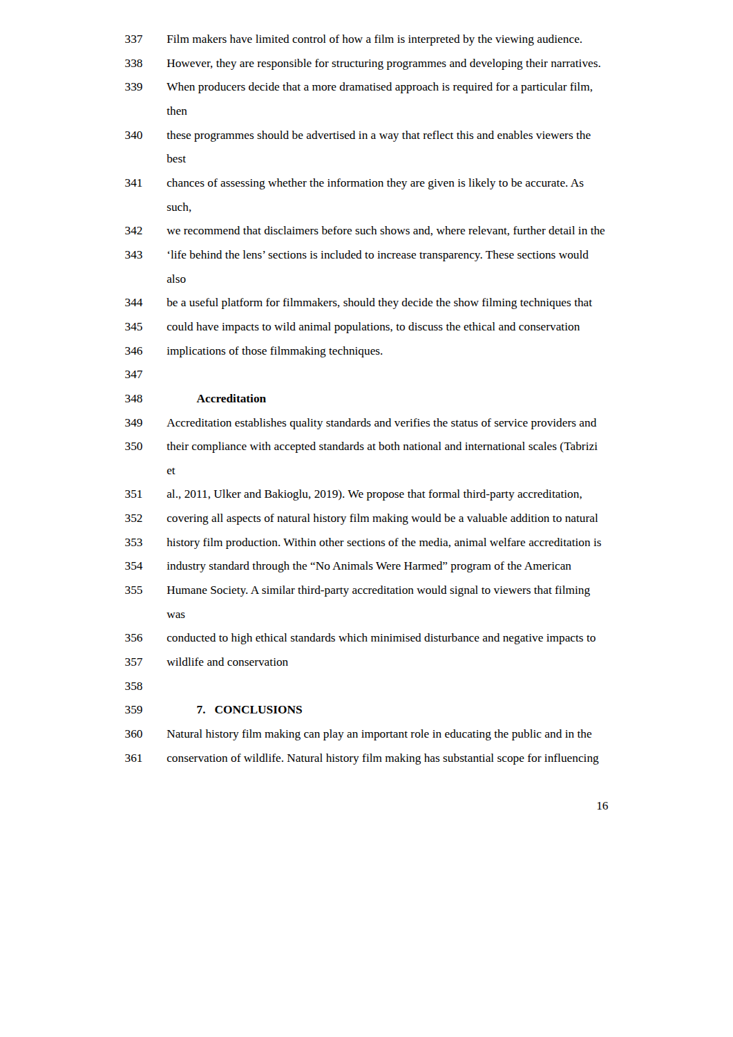Film makers have limited control of how a film is interpreted by the viewing audience.
However, they are responsible for structuring programmes and developing their narratives.
When producers decide that a more dramatised approach is required for a particular film, then
these programmes should be advertised in a way that reflect this and enables viewers the best
chances of assessing whether the information they are given is likely to be accurate. As such,
we recommend that disclaimers before such shows and, where relevant, further detail in the
‘life behind the lens’ sections is included to increase transparency. These sections would also
be a useful platform for filmmakers, should they decide the show filming techniques that
could have impacts to wild animal populations, to discuss the ethical and conservation
implications of those filmmaking techniques.
Accreditation
Accreditation establishes quality standards and verifies the status of service providers and
their compliance with accepted standards at both national and international scales (Tabrizi et
al., 2011, Ulker and Bakioglu, 2019). We propose that formal third-party accreditation,
covering all aspects of natural history film making would be a valuable addition to natural
history film production. Within other sections of the media, animal welfare accreditation is
industry standard through the “No Animals Were Harmed” program of the American
Humane Society. A similar third-party accreditation would signal to viewers that filming was
conducted to high ethical standards which minimised disturbance and negative impacts to
wildlife and conservation
7. CONCLUSIONS
Natural history film making can play an important role in educating the public and in the
conservation of wildlife. Natural history film making has substantial scope for influencing
16